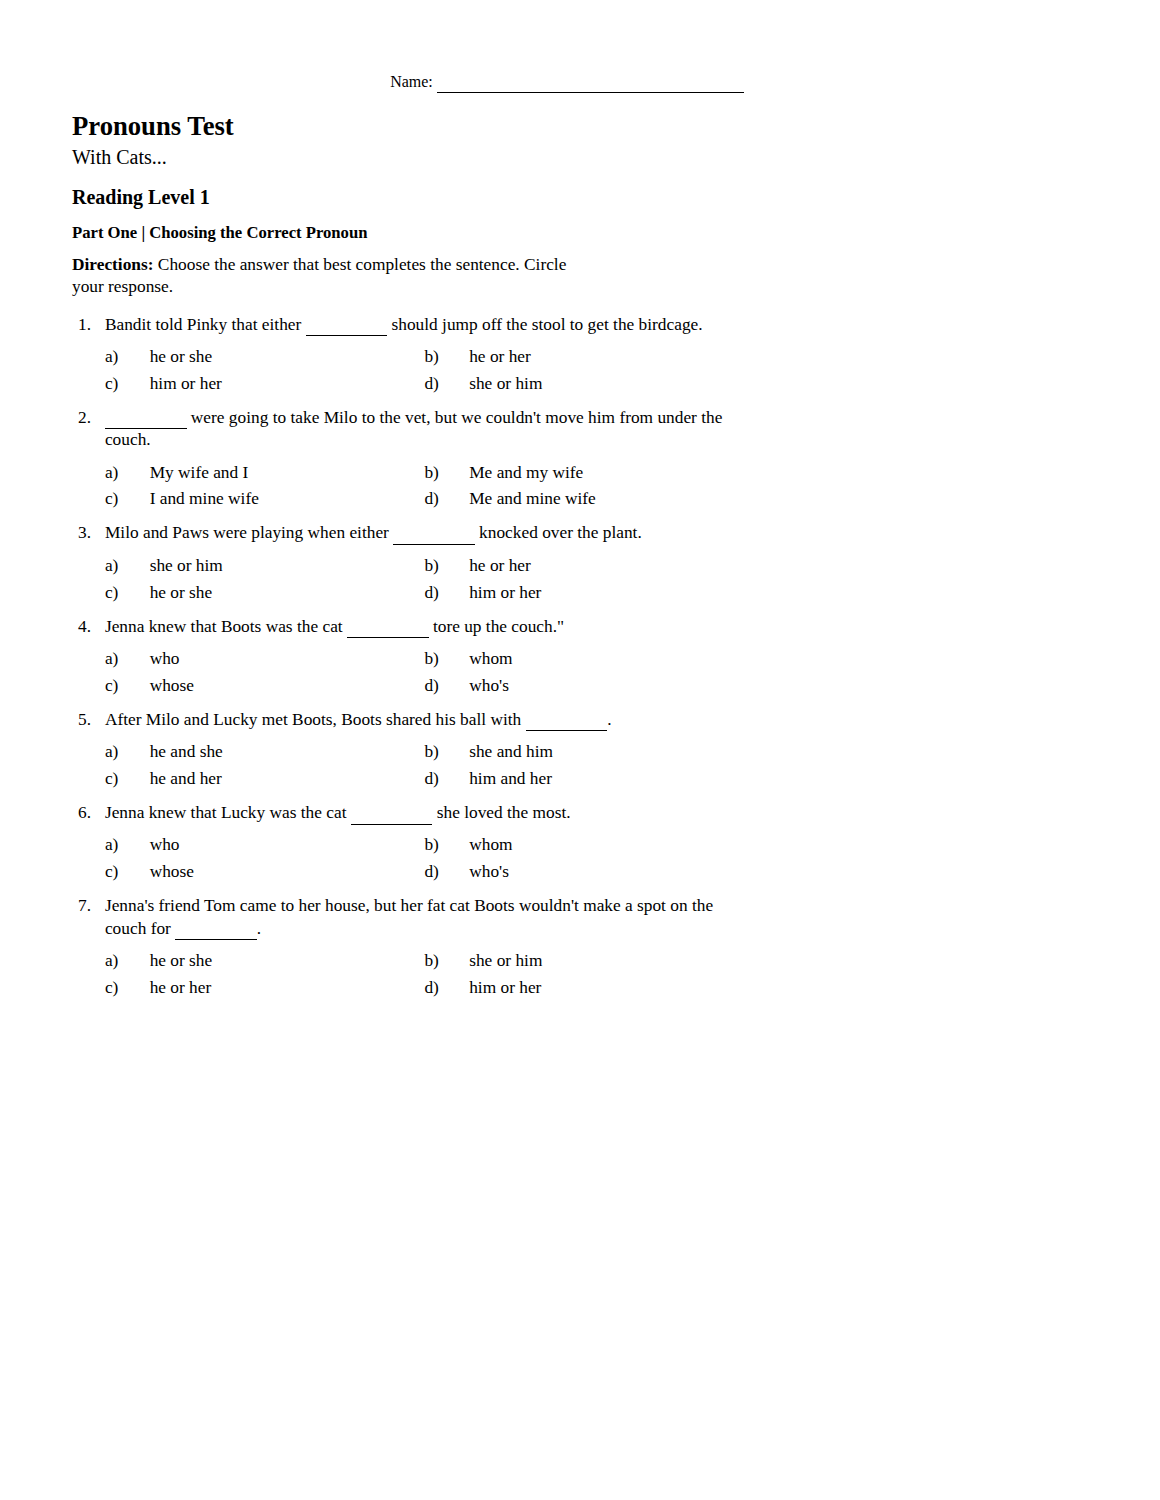Name:
Pronouns Test
With Cats...
Reading Level 1
Part One | Choosing the Correct Pronoun
Directions: Choose the answer that best completes the sentence. Circle your response.
Bandit told Pinky that either should jump off the stool to get the birdcage.
| a) | he or she | b) | he or her |
| c) | him or her | d) | she or him |
were going to take Milo to the vet, but we couldn't move him from under the couch.
| a) | My wife and I | b) | Me and my wife |
| c) | I and mine wife | d) | Me and mine wife |
Milo and Paws were playing when either knocked over the plant.
| a) | she or him | b) | he or her |
| c) | he or she | d) | him or her |
Jenna knew that Boots was the cat tore up the couch."
| a) | who | b) | whom |
| c) | whose | d) | who's |
After Milo and Lucky met Boots, Boots shared his ball with .
| a) | he and she | b) | she and him |
| c) | he and her | d) | him and her |
Jenna knew that Lucky was the cat she loved the most.
| a) | who | b) | whom |
| c) | whose | d) | who's |
Jenna's friend Tom came to her house, but her fat cat Boots wouldn't make a spot on the couch for .
| a) | he or she | b) | she or him |
| c) | he or her | d) | him or her |